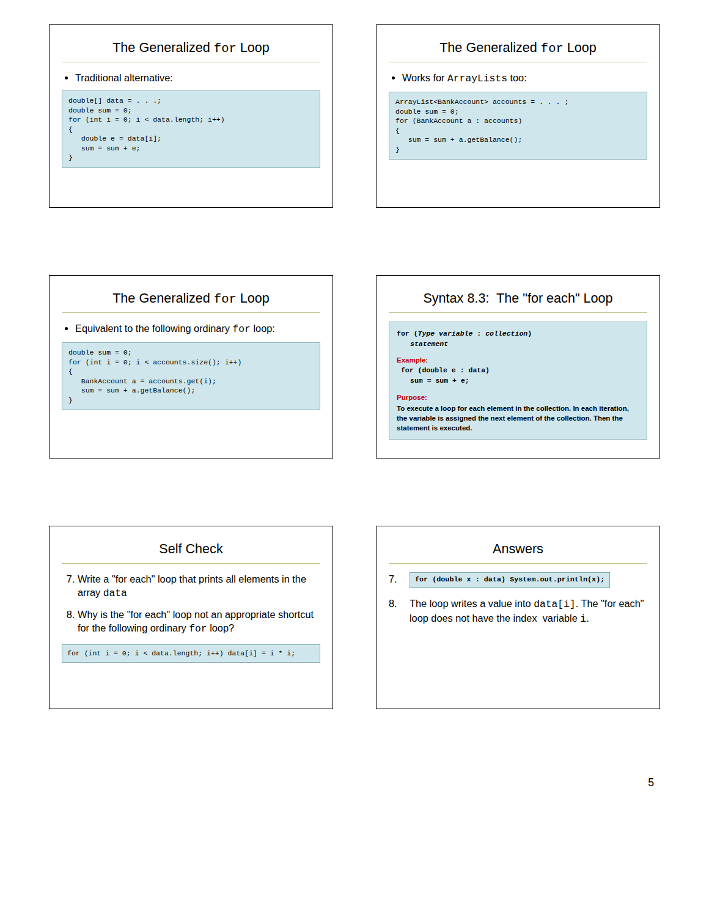The Generalized for Loop
Traditional alternative:
double[] data = . . .;
double sum = 0;
for (int i = 0; i < data.length; i++)
{
   double e = data[i];
   sum = sum + e;
}
The Generalized for Loop
Works for ArrayLists too:
ArrayList<BankAccount> accounts = . . . ;
double sum = 0;
for (BankAccount a : accounts)
{
   sum = sum + a.getBalance();
}
The Generalized for Loop
Equivalent to the following ordinary for loop:
double sum = 0;
for (int i = 0; i < accounts.size(); i++)
{
   BankAccount a = accounts.get(i);
   sum = sum + a.getBalance();
}
Syntax 8.3: The "for each" Loop
for (Type variable : collection)
statement Example: for (double e : data)
sum = sum + e; Purpose: To execute a loop for each element in the collection. In each iteration, the variable is assigned the next element of the collection. Then the statement is executed.
Self Check
Write a "for each" loop that prints all elements in the array data
Why is the "for each" loop not an appropriate shortcut for the following ordinary for loop?
for (int i = 0; i < data.length; i++) data[i] = i * i;
Answers
for (double x : data) System.out.println(x);
The loop writes a value into data[i]. The "for each" loop does not have the index variable i.
5